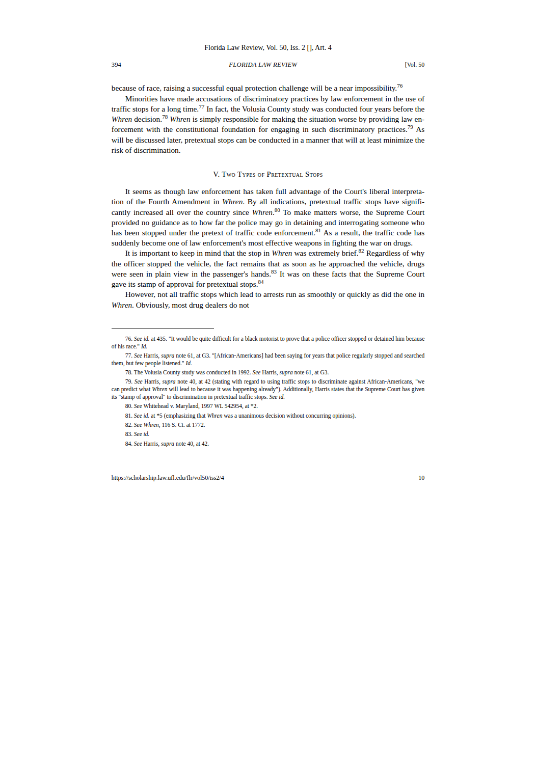Florida Law Review, Vol. 50, Iss. 2 [], Art. 4
394 FLORIDA LAW REVIEW [Vol. 50
because of race, raising a successful equal protection challenge will be a near impossibility.76
Minorities have made accusations of discriminatory practices by law enforcement in the use of traffic stops for a long time.77 In fact, the Volusia County study was conducted four years before the Whren decision.78 Whren is simply responsible for making the situation worse by providing law enforcement with the constitutional foundation for engaging in such discriminatory practices.79 As will be discussed later, pretextual stops can be conducted in a manner that will at least minimize the risk of discrimination.
V. Two Types of Pretextual Stops
It seems as though law enforcement has taken full advantage of the Court's liberal interpretation of the Fourth Amendment in Whren. By all indications, pretextual traffic stops have significantly increased all over the country since Whren.80 To make matters worse, the Supreme Court provided no guidance as to how far the police may go in detaining and interrogating someone who has been stopped under the pretext of traffic code enforcement.81 As a result, the traffic code has suddenly become one of law enforcement's most effective weapons in fighting the war on drugs.
It is important to keep in mind that the stop in Whren was extremely brief.82 Regardless of why the officer stopped the vehicle, the fact remains that as soon as he approached the vehicle, drugs were seen in plain view in the passenger's hands.83 It was on these facts that the Supreme Court gave its stamp of approval for pretextual stops.84
However, not all traffic stops which lead to arrests run as smoothly or quickly as did the one in Whren. Obviously, most drug dealers do not
76. See id. at 435. "It would be quite difficult for a black motorist to prove that a police officer stopped or detained him because of his race." Id.
77. See Harris, supra note 61, at G3. "[African-Americans] had been saying for years that police regularly stopped and searched them, but few people listened." Id.
78. The Volusia County study was conducted in 1992. See Harris, supra note 61, at G3.
79. See Harris, supra note 40, at 42 (stating with regard to using traffic stops to discriminate against African-Americans, "we can predict what Whren will lead to because it was happening already"). Additionally, Harris states that the Supreme Court has given its "stamp of approval" to discrimination in pretextual traffic stops. See id.
80. See Whitehead v. Maryland, 1997 WL 542954, at *2.
81. See id. at *5 (emphasizing that Whren was a unanimous decision without concurring opinions).
82. See Whren, 116 S. Ct. at 1772.
83. See id.
84. See Harris, supra note 40, at 42.
https://scholarship.law.ufl.edu/flr/vol50/iss2/4 10